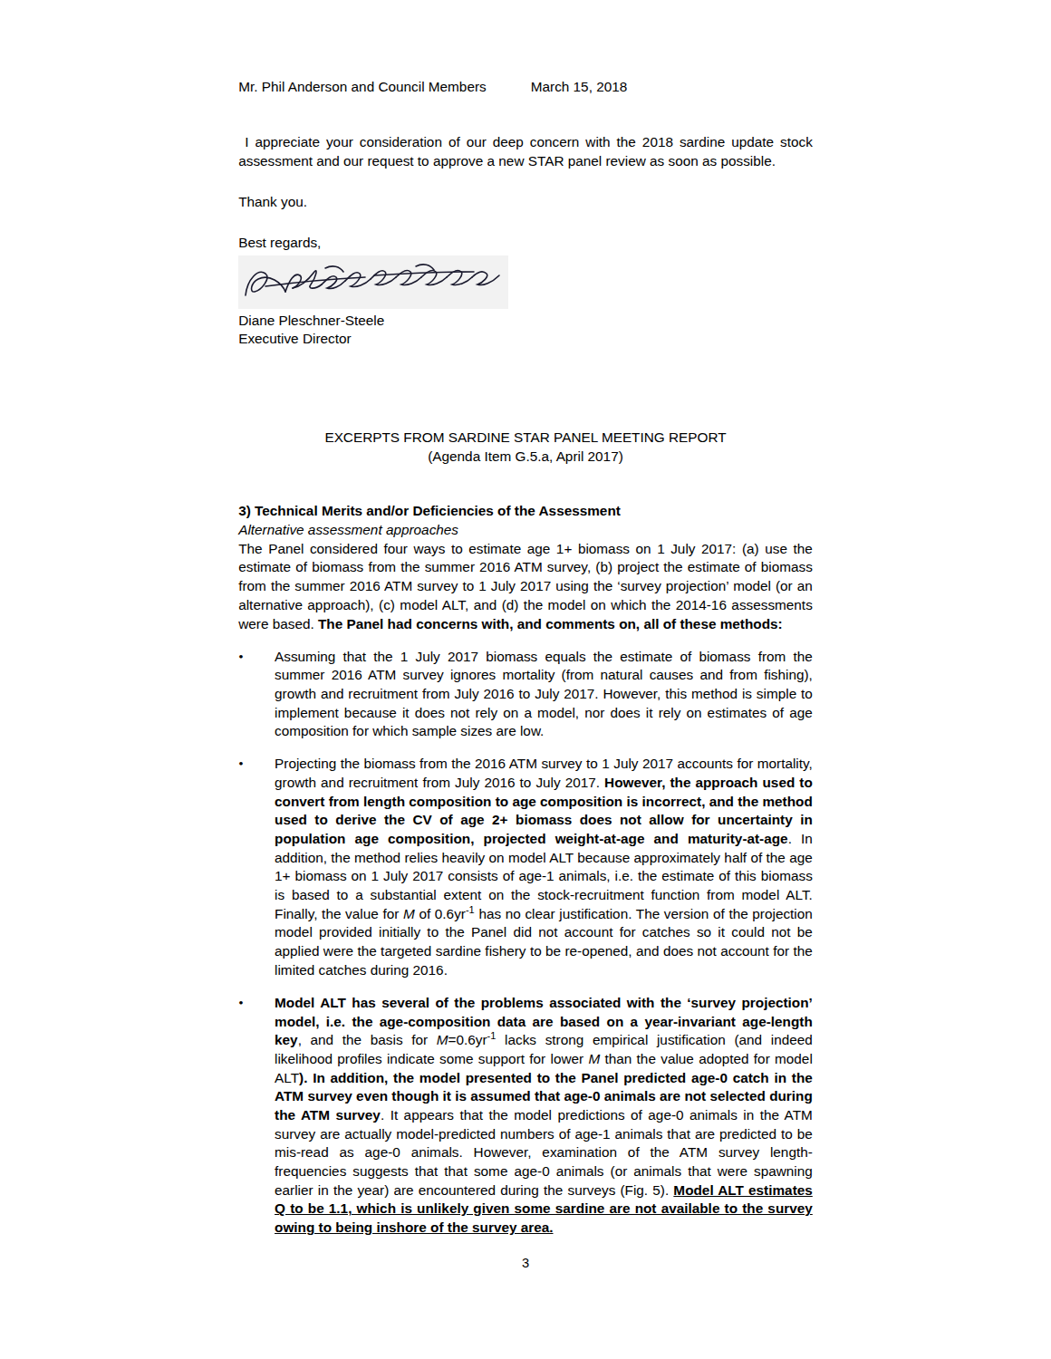Mr. Phil Anderson and Council Members March 15, 2018
I appreciate your consideration of our deep concern with the 2018 sardine update stock assessment and our request to approve a new STAR panel review as soon as possible.
Thank you.
Best regards,
Diane Pleschner-Steele
Executive Director
EXCERPTS FROM SARDINE STAR PANEL MEETING REPORT (Agenda Item G.5.a, April 2017)
3) Technical Merits and/or Deficiencies of the Assessment
Alternative assessment approaches
The Panel considered four ways to estimate age 1+ biomass on 1 July 2017: (a) use the estimate of biomass from the summer 2016 ATM survey, (b) project the estimate of biomass from the summer 2016 ATM survey to 1 July 2017 using the ‘survey projection’ model (or an alternative approach), (c) model ALT, and (d) the model on which the 2014-16 assessments were based. The Panel had concerns with, and comments on, all of these methods:
• Assuming that the 1 July 2017 biomass equals the estimate of biomass from the summer 2016 ATM survey ignores mortality (from natural causes and from fishing), growth and recruitment from July 2016 to July 2017. However, this method is simple to implement because it does not rely on a model, nor does it rely on estimates of age composition for which sample sizes are low.
• Projecting the biomass from the 2016 ATM survey to 1 July 2017 accounts for mortality, growth and recruitment from July 2016 to July 2017. However, the approach used to convert from length composition to age composition is incorrect, and the method used to derive the CV of age 2+ biomass does not allow for uncertainty in population age composition, projected weight-at-age and maturity-at-age. In addition, the method relies heavily on model ALT because approximately half of the age 1+ biomass on 1 July 2017 consists of age-1 animals, i.e. the estimate of this biomass is based to a substantial extent on the stock-recruitment function from model ALT. Finally, the value for M of 0.6yr-1 has no clear justification. The version of the projection model provided initially to the Panel did not account for catches so it could not be applied were the targeted sardine fishery to be re-opened, and does not account for the limited catches during 2016.
• Model ALT has several of the problems associated with the ‘survey projection’ model, i.e. the age-composition data are based on a year-invariant age-length key, and the basis for M=0.6yr-1 lacks strong empirical justification (and indeed likelihood profiles indicate some support for lower M than the value adopted for model ALT). In addition, the model presented to the Panel predicted age-0 catch in the ATM survey even though it is assumed that age-0 animals are not selected during the ATM survey. It appears that the model predictions of age-0 animals in the ATM survey are actually model-predicted numbers of age-1 animals that are predicted to be mis-read as age-0 animals. However, examination of the ATM survey length-frequencies suggests that that some age-0 animals (or animals that were spawning earlier in the year) are encountered during the surveys (Fig. 5). Model ALT estimates Q to be 1.1, which is unlikely given some sardine are not available to the survey owing to being inshore of the survey area.
3